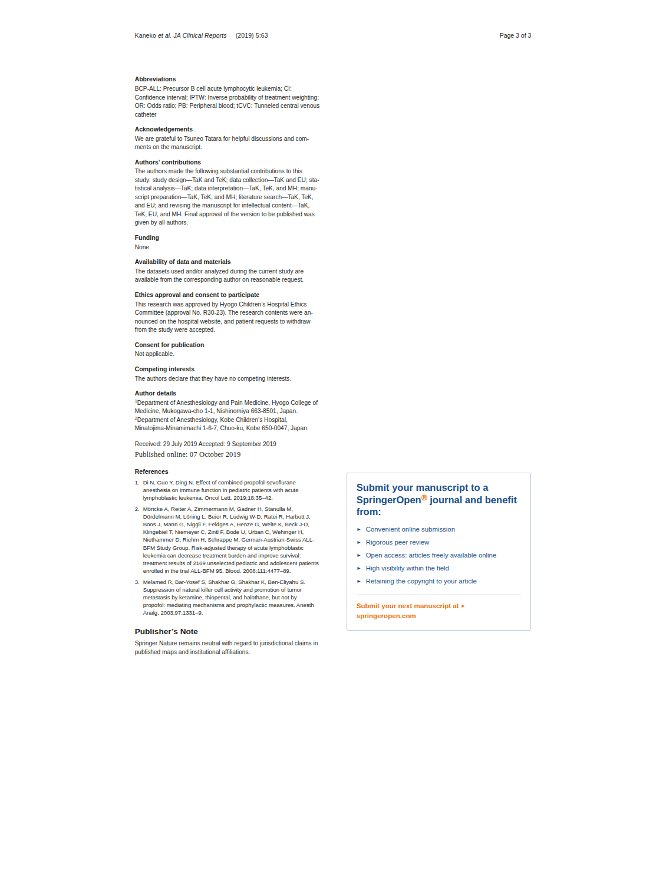Kaneko et al. JA Clinical Reports (2019) 5:63
Page 3 of 3
Abbreviations
BCP-ALL: Precursor B cell acute lymphocytic leukemia; CI: Confidence interval; IPTW: Inverse probability of treatment weighting; OR: Odds ratio; PB: Peripheral blood; tCVC: Tunneled central venous catheter
Acknowledgements
We are grateful to Tsuneo Tatara for helpful discussions and comments on the manuscript.
Authors’ contributions
The authors made the following substantial contributions to this study: study design—TaK and TeK; data collection—TaK and EU; statistical analysis—TaK; data interpretation—TaK, TeK, and MH; manuscript preparation—TaK, TeK, and MH; literature search—TaK, TeK, and EU; and revising the manuscript for intellectual content—TaK, TeK, EU, and MH. Final approval of the version to be published was given by all authors.
Funding
None.
Availability of data and materials
The datasets used and/or analyzed during the current study are available from the corresponding author on reasonable request.
Ethics approval and consent to participate
This research was approved by Hyogo Children’s Hospital Ethics Committee (approval No. R30-23). The research contents were announced on the hospital website, and patient requests to withdraw from the study were accepted.
Consent for publication
Not applicable.
Competing interests
The authors declare that they have no competing interests.
Author details
1Department of Anesthesiology and Pain Medicine, Hyogo College of Medicine, Mukogawa-cho 1-1, Nishinomiya 663-8501, Japan. 2Department of Anesthesiology, Kobe Children’s Hospital, Minatojima-Minamimachi 1-6-7, Chuo-ku, Kobe 650-0047, Japan.
Received: 29 July 2019 Accepted: 9 September 2019
Published online: 07 October 2019
References
Di N, Guo Y, Ding N. Effect of combined propofol-sevoflurane anesthesia on immune function in pediatric patients with acute lymphoblastic leukemia. Oncol Lett. 2019;18:35–42.
Möricke A, Reiter A, Zimmermann M, Gadner H, Stanulla M, Dördelmann M, Löning L, Beier R, Ludwig W-D, Ratei R, Harbott J, Boos J, Mann G, Niggli F, Feldges A, Henze G, Welte K, Beck J-D, Klingebiel T, Niemeyer C, Zintl F, Bode U, Urban C, Wehinger H, Niethammer D, Riehm H, Schrappe M, German-Austrian-Swiss ALL-BFM Study Group. Risk-adjusted therapy of acute lymphoblastic leukemia can decrease treatment burden and improve survival: treatment results of 2169 unselected pediatric and adolescent patients enrolled in the trial ALL-BFM 95. Blood. 2008;111:4477–89.
Melamed R, Bar-Yosef S, Shakhar G, Shakhar K, Ben-Eliyahu S. Suppression of natural killer cell activity and promotion of tumor metastasis by ketamine, thiopental, and halothane, but not by propofol: mediating mechanisms and prophylactic measures. Anesth Analg. 2003;97:1331–9.
Publisher’s Note
Springer Nature remains neutral with regard to jurisdictional claims in published maps and institutional affiliations.
Submit your manuscript to a SpringerOpenⓇ journal and benefit from:
Convenient online submission
Rigorous peer review
Open access: articles freely available online
High visibility within the field
Retaining the copyright to your article
Submit your next manuscript at ► springeropen.com